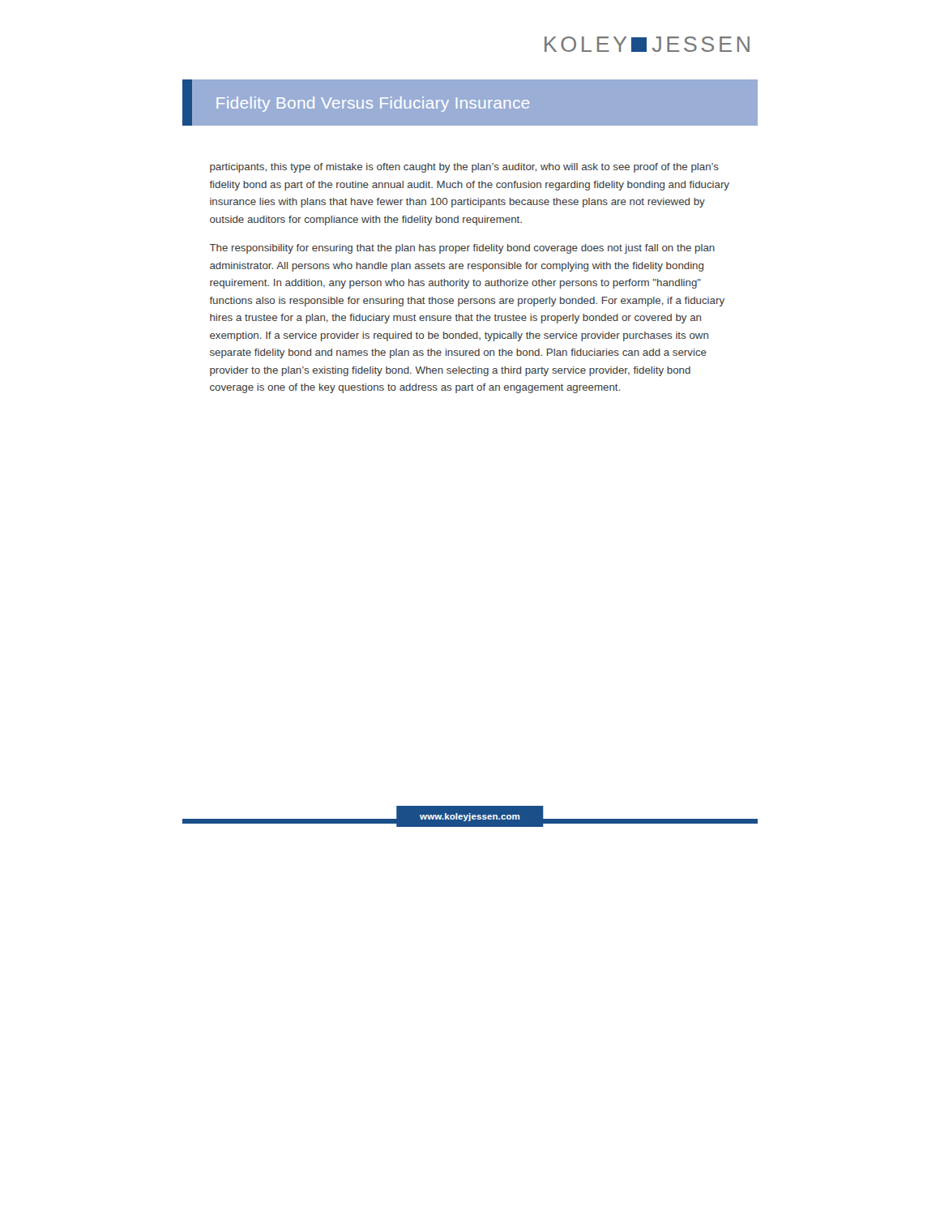KOLEY JESSEN
Fidelity Bond Versus Fiduciary Insurance
participants, this type of mistake is often caught by the plan’s auditor, who will ask to see proof of the plan’s fidelity bond as part of the routine annual audit. Much of the confusion regarding fidelity bonding and fiduciary insurance lies with plans that have fewer than 100 participants because these plans are not reviewed by outside auditors for compliance with the fidelity bond requirement.
The responsibility for ensuring that the plan has proper fidelity bond coverage does not just fall on the plan administrator. All persons who handle plan assets are responsible for complying with the fidelity bonding requirement. In addition, any person who has authority to authorize other persons to perform "handling" functions also is responsible for ensuring that those persons are properly bonded. For example, if a fiduciary hires a trustee for a plan, the fiduciary must ensure that the trustee is properly bonded or covered by an exemption. If a service provider is required to be bonded, typically the service provider purchases its own separate fidelity bond and names the plan as the insured on the bond. Plan fiduciaries can add a service provider to the plan’s existing fidelity bond. When selecting a third party service provider, fidelity bond coverage is one of the key questions to address as part of an engagement agreement.
www.koleyjessen.com